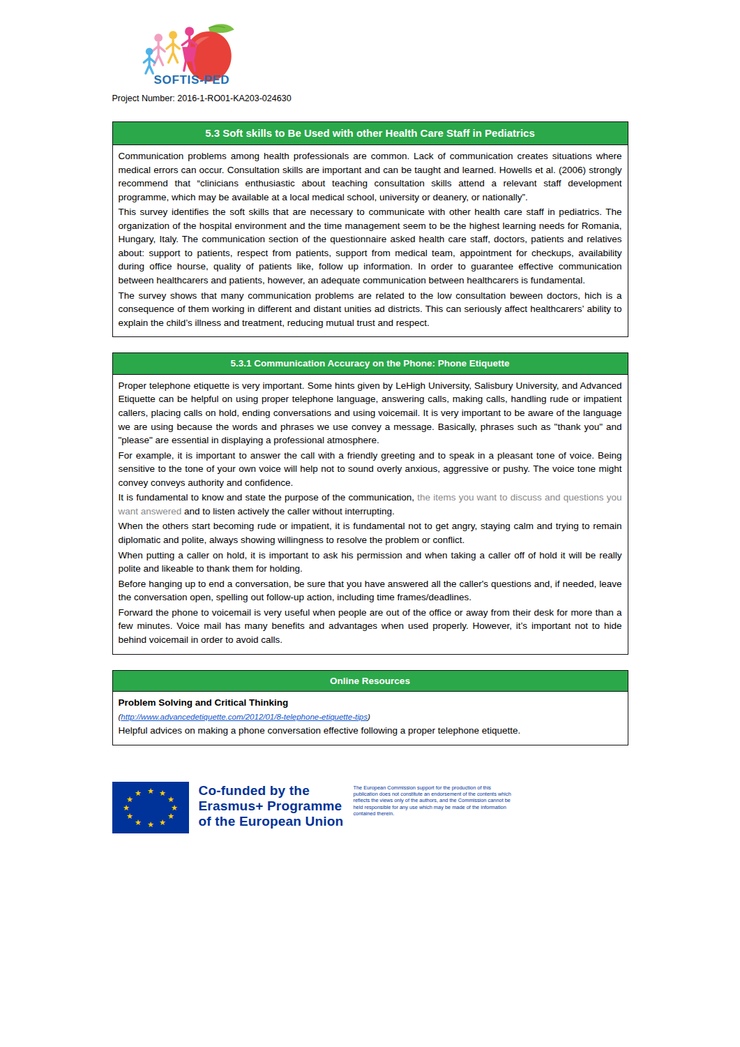SOFTIS-PED
Project Number: 2016-1-RO01-KA203-024630
5.3 Soft skills to Be Used with other Health Care Staff in Pediatrics
Communication problems among health professionals are common. Lack of communication creates situations where medical errors can occur. Consultation skills are important and can be taught and learned. Howells et al. (2006) strongly recommend that “clinicians enthusiastic about teaching consultation skills attend a relevant staff development programme, which may be available at a local medical school, university or deanery, or nationally”.
This survey identifies the soft skills that are necessary to communicate with other health care staff in pediatrics. The organization of the hospital environment and the time management seem to be the highest learning needs for Romania, Hungary, Italy. The communication section of the questionnaire asked health care staff, doctors, patients and relatives about: support to patients, respect from patients, support from medical team, appointment for checkups, availability during office hourse, quality of patients like, follow up information. In order to guarantee effective communication between healthcarers and patients, however, an adequate communication between healthcarers is fundamental.
The survey shows that many communication problems are related to the low consultation beween doctors, hich is a consequence of them working in different and distant unities ad districts. This can seriously affect healthcarers’ ability to explain the child’s illness and treatment, reducing mutual trust and respect.
5.3.1 Communication Accuracy on the Phone: Phone Etiquette
Proper telephone etiquette is very important. Some hints given by LeHigh University, Salisbury University, and Advanced Etiquette can be helpful on using proper telephone language, answering calls, making calls, handling rude or impatient callers, placing calls on hold, ending conversations and using voicemail. It is very important to be aware of the language we are using because the words and phrases we use convey a message. Basically, phrases such as "thank you" and "please" are essential in displaying a professional atmosphere.
For example, it is important to answer the call with a friendly greeting and to speak in a pleasant tone of voice. Being sensitive to the tone of your own voice will help not to sound overly anxious, aggressive or pushy. The voice tone might convey conveys authority and confidence.
It is fundamental to know and state the purpose of the communication, the items you want to discuss and questions you want answered and to listen actively the caller without interrupting.
When the others start becoming rude or impatient, it is fundamental not to get angry, staying calm and trying to remain diplomatic and polite, always showing willingness to resolve the problem or conflict.
When putting a caller on hold, it is important to ask his permission and when taking a caller off of hold it will be really polite and likeable to thank them for holding.
Before hanging up to end a conversation, be sure that you have answered all the caller's questions and, if needed, leave the conversation open, spelling out follow-up action, including time frames/deadlines.
Forward the phone to voicemail is very useful when people are out of the office or away from their desk for more than a few minutes. Voice mail has many benefits and advantages when used properly. However, it’s important not to hide behind voicemail in order to avoid calls.
Online Resources
Problem Solving and Critical Thinking
(http://www.advancedetiquette.com/2012/01/8-telephone-etiquette-tips)
Helpful advices on making a phone conversation effective following a proper telephone etiquette.
★ ★ ★ ★ ★ ★ ★ ★ ★ ★ ★ ★
Co-funded by the
Erasmus+ Programme
of the European Union
The European Commission support for the production of this publication does not constitute an endorsement of the contents which reflects the views only of the authors, and the Commission cannot be held responsible for any use which may be made of the information contained therein.